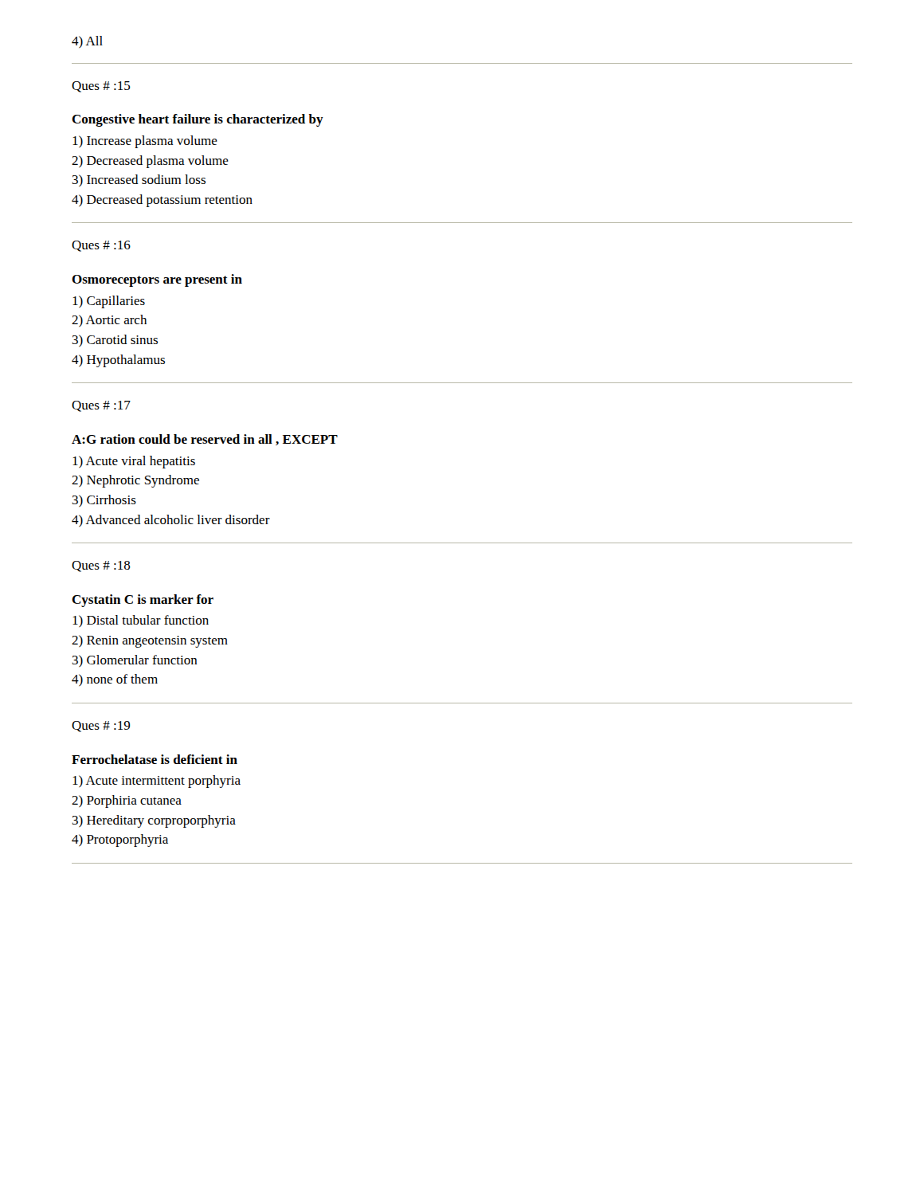4) All
Ques # :15
Congestive heart failure is characterized by
1) Increase plasma volume
2) Decreased plasma volume
3) Increased sodium loss
4) Decreased potassium retention
Ques # :16
Osmoreceptors are present in
1) Capillaries
2) Aortic arch
3) Carotid sinus
4) Hypothalamus
Ques # :17
A:G ration could be reserved in all , EXCEPT
1) Acute viral hepatitis
2) Nephrotic Syndrome
3) Cirrhosis
4) Advanced alcoholic liver disorder
Ques # :18
Cystatin C is marker for
1) Distal tubular function
2) Renin angeotensin system
3) Glomerular function
4) none of them
Ques # :19
Ferrochelatase is deficient in
1) Acute intermittent porphyria
2) Porphiria cutanea
3) Hereditary corproporphyria
4) Protoporphyria